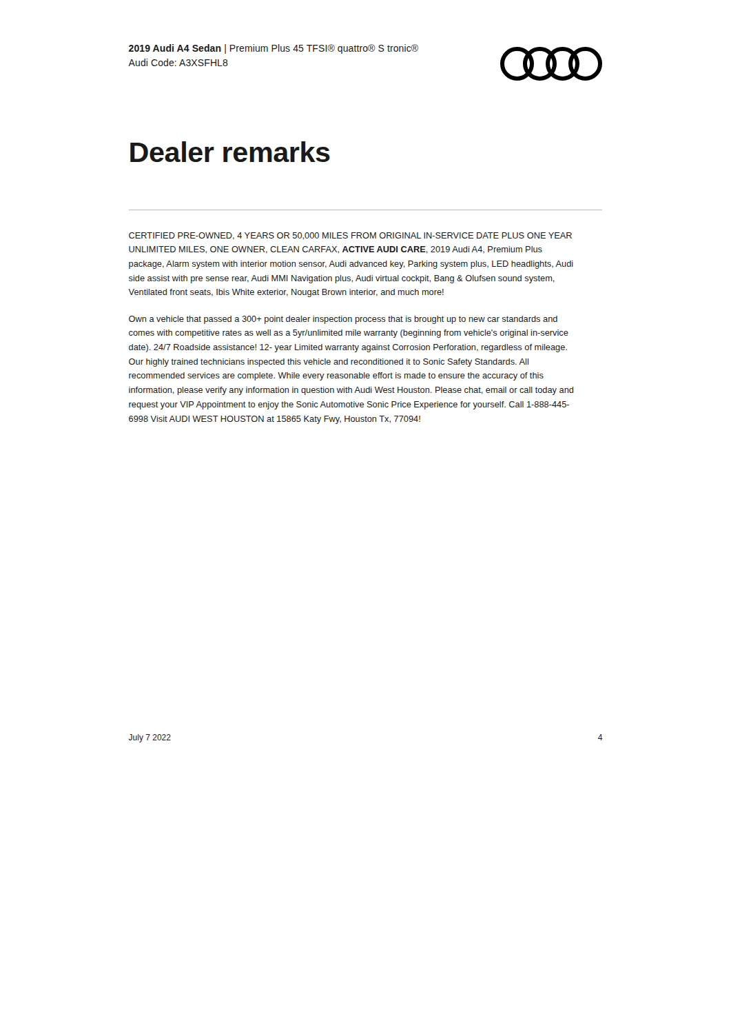2019 Audi A4 Sedan | Premium Plus 45 TFSI® quattro® S tronic®
Audi Code: A3XSFHL8
Dealer remarks
CERTIFIED PRE-OWNED, 4 YEARS OR 50,000 MILES FROM ORIGINAL IN-SERVICE DATE PLUS ONE YEAR UNLIMITED MILES, ONE OWNER, CLEAN CARFAX, ACTIVE AUDI CARE, 2019 Audi A4, Premium Plus package, Alarm system with interior motion sensor, Audi advanced key, Parking system plus, LED headlights, Audi side assist with pre sense rear, Audi MMI Navigation plus, Audi virtual cockpit, Bang & Olufsen sound system, Ventilated front seats, Ibis White exterior, Nougat Brown interior, and much more!
Own a vehicle that passed a 300+ point dealer inspection process that is brought up to new car standards and comes with competitive rates as well as a 5yr/unlimited mile warranty (beginning from vehicle's original in-service date). 24/7 Roadside assistance! 12- year Limited warranty against Corrosion Perforation, regardless of mileage. Our highly trained technicians inspected this vehicle and reconditioned it to Sonic Safety Standards. All recommended services are complete. While every reasonable effort is made to ensure the accuracy of this information, please verify any information in question with Audi West Houston. Please chat, email or call today and request your VIP Appointment to enjoy the Sonic Automotive Sonic Price Experience for yourself. Call 1-888-445-6998 Visit AUDI WEST HOUSTON at 15865 Katy Fwy, Houston Tx, 77094!
July 7 2022 4